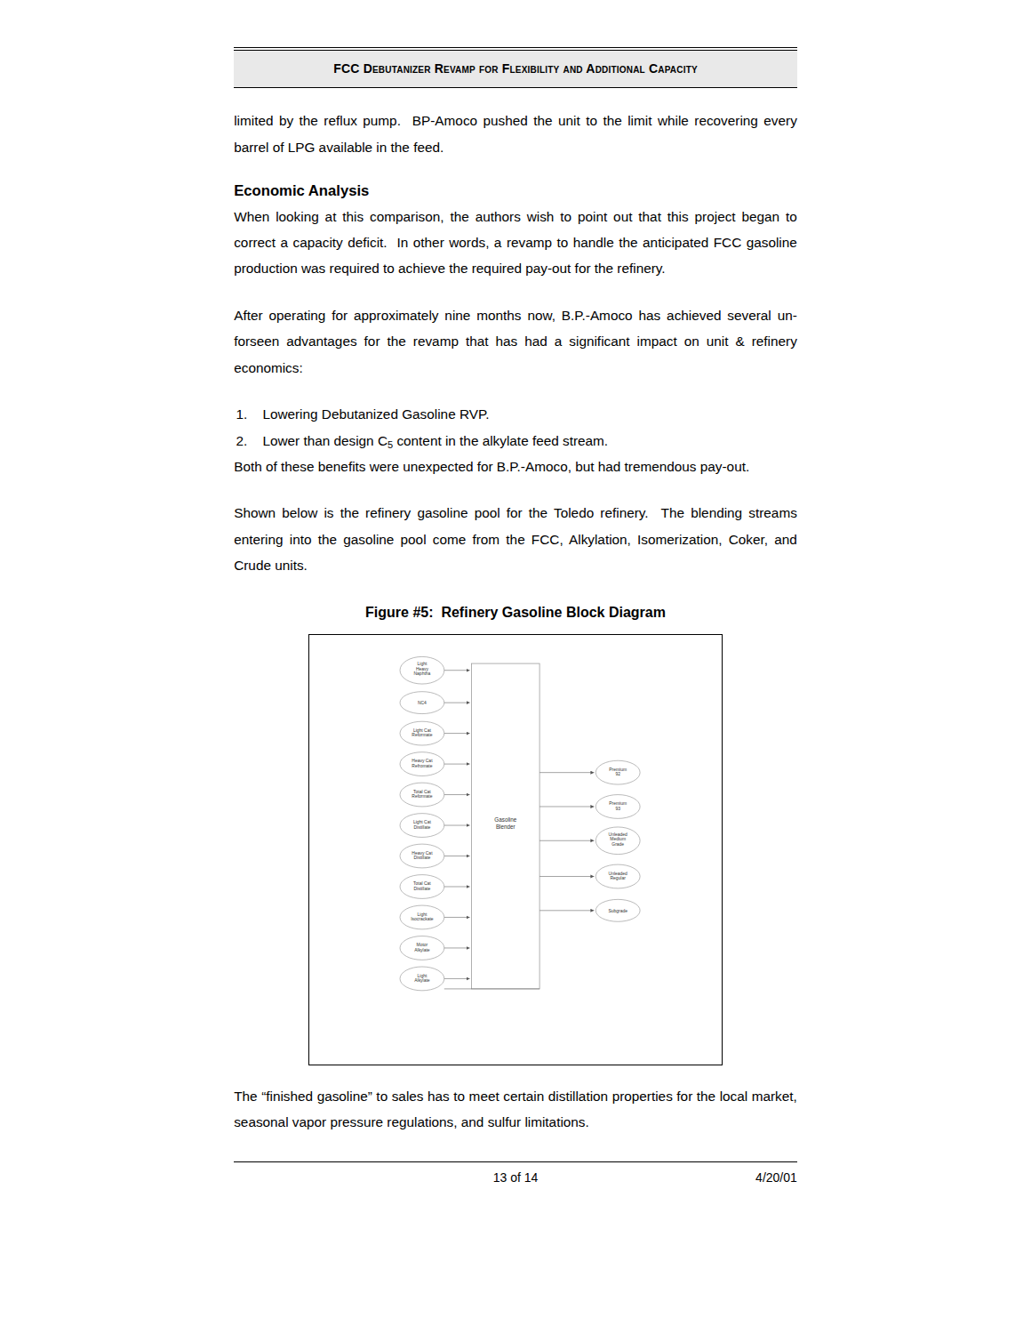FCC Debutanizer Revamp for Flexibility and Additional Capacity
limited by the reflux pump. BP-Amoco pushed the unit to the limit while recovering every barrel of LPG available in the feed.
Economic Analysis
When looking at this comparison, the authors wish to point out that this project began to correct a capacity deficit. In other words, a revamp to handle the anticipated FCC gasoline production was required to achieve the required pay-out for the refinery.
After operating for approximately nine months now, B.P.-Amoco has achieved several un-forseen advantages for the revamp that has had a significant impact on unit & refinery economics:
Lowering Debutanized Gasoline RVP.
Lower than design C5 content in the alkylate feed stream.
Both of these benefits were unexpected for B.P.-Amoco, but had tremendous pay-out.
Shown below is the refinery gasoline pool for the Toledo refinery. The blending streams entering into the gasoline pool come from the FCC, Alkylation, Isomerization, Coker, and Crude units.
Figure #5: Refinery Gasoline Block Diagram
Light Heavy Naphtha NC4 Light Cat Reformate Heavy Cat Refromate Total Cat Reformate Light Cat Distillate Heavy Cat Distillate Total Cat Distillate Light Isocrackate Motor Alkylate Light Alkylate Gasoline Blender Premium 92 Premium 93 Unleaded Medium Grade Unleaded Regular Subgrade
The “finished gasoline” to sales has to meet certain distillation properties for the local market, seasonal vapor pressure regulations, and sulfur limitations.
13 of 14
4/20/01